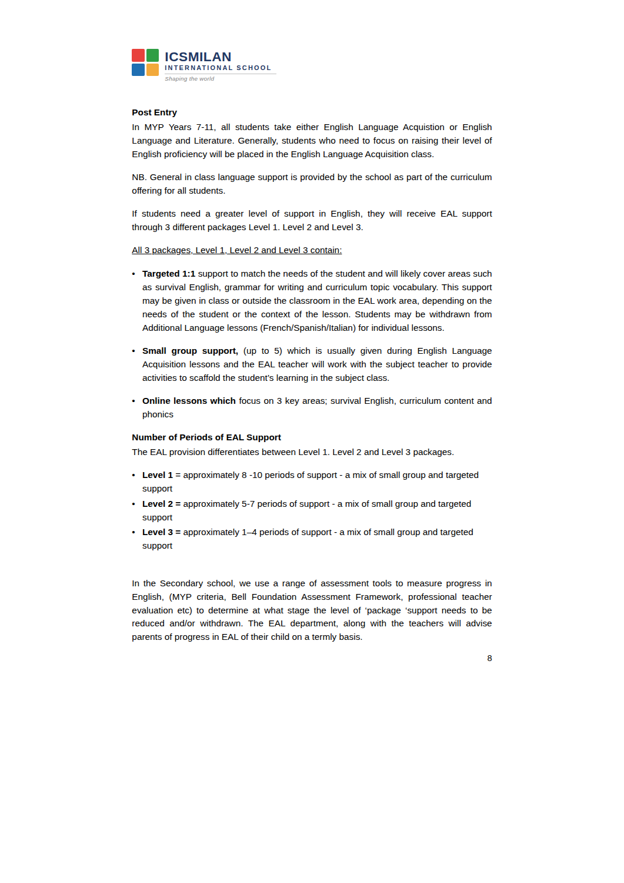ICSMILAN
INTERNATIONAL SCHOOL
Shaping the world
Post Entry
In MYP Years 7-11, all students take either English Language Acquistion or English Language and Literature. Generally, students who need to focus on raising their level of English proficiency will be placed in the English Language Acquisition class.
NB. General in class language support is provided by the school as part of the curriculum offering for all students.
If students need a greater level of support in English, they will receive EAL support through 3 different packages Level 1. Level 2 and Level 3.
All 3 packages, Level 1, Level 2 and Level 3 contain:
Targeted 1:1 support to match the needs of the student and will likely cover areas such as survival English, grammar for writing and curriculum topic vocabulary. This support may be given in class or outside the classroom in the EAL work area, depending on the needs of the student or the context of the lesson. Students may be withdrawn from Additional Language lessons (French/Spanish/Italian) for individual lessons.
Small group support, (up to 5) which is usually given during English Language Acquisition lessons and the EAL teacher will work with the subject teacher to provide activities to scaffold the student’s learning in the subject class.
Online lessons which focus on 3 key areas; survival English, curriculum content and phonics
Number of Periods of EAL Support
The EAL provision differentiates between Level 1. Level 2 and Level 3 packages.
Level 1 = approximately 8 -10 periods of support - a mix of small group and targeted support
Level 2 = approximately 5-7 periods of support - a mix of small group and targeted support
Level 3 = approximately 1–4 periods of support - a mix of small group and targeted support
In the Secondary school, we use a range of assessment tools to measure progress in English, (MYP criteria, Bell Foundation Assessment Framework, professional teacher evaluation etc) to determine at what stage the level of ‘package ‘support needs to be reduced and/or withdrawn. The EAL department, along with the teachers will advise parents of progress in EAL of their child on a termly basis.
8